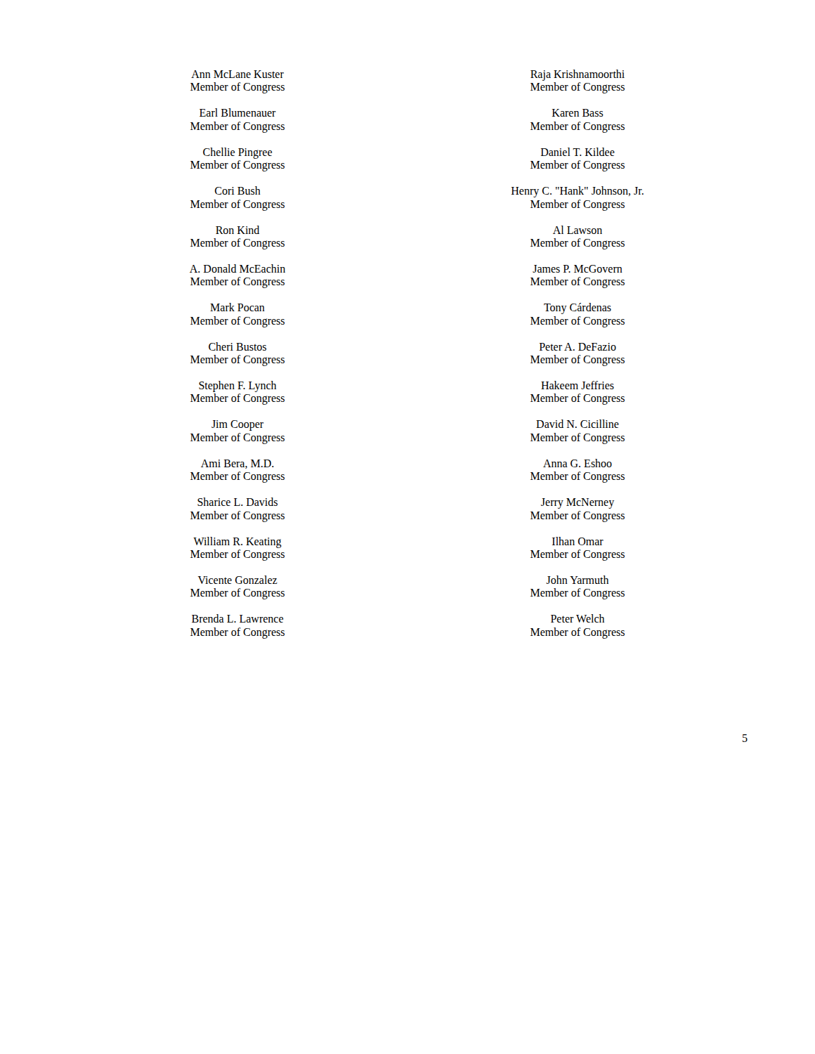| Ann McLane Kuster Member of Congress | Raja Krishnamoorthi Member of Congress |
| Earl Blumenauer Member of Congress | Karen Bass Member of Congress |
| Chellie Pingree Member of Congress | Daniel T. Kildee Member of Congress |
| Cori Bush Member of Congress | Henry C. "Hank" Johnson, Jr. Member of Congress |
| Ron Kind Member of Congress | Al Lawson Member of Congress |
| A. Donald McEachin Member of Congress | James P. McGovern Member of Congress |
| Mark Pocan Member of Congress | Tony Cárdenas Member of Congress |
| Cheri Bustos Member of Congress | Peter A. DeFazio Member of Congress |
| Stephen F. Lynch Member of Congress | Hakeem Jeffries Member of Congress |
| Jim Cooper Member of Congress | David N. Cicilline Member of Congress |
| Ami Bera, M.D. Member of Congress | Anna G. Eshoo Member of Congress |
| Sharice L. Davids Member of Congress | Jerry McNerney Member of Congress |
| William R. Keating Member of Congress | Ilhan Omar Member of Congress |
| Vicente Gonzalez Member of Congress | John Yarmuth Member of Congress |
| Brenda L. Lawrence Member of Congress | Peter Welch Member of Congress |
5